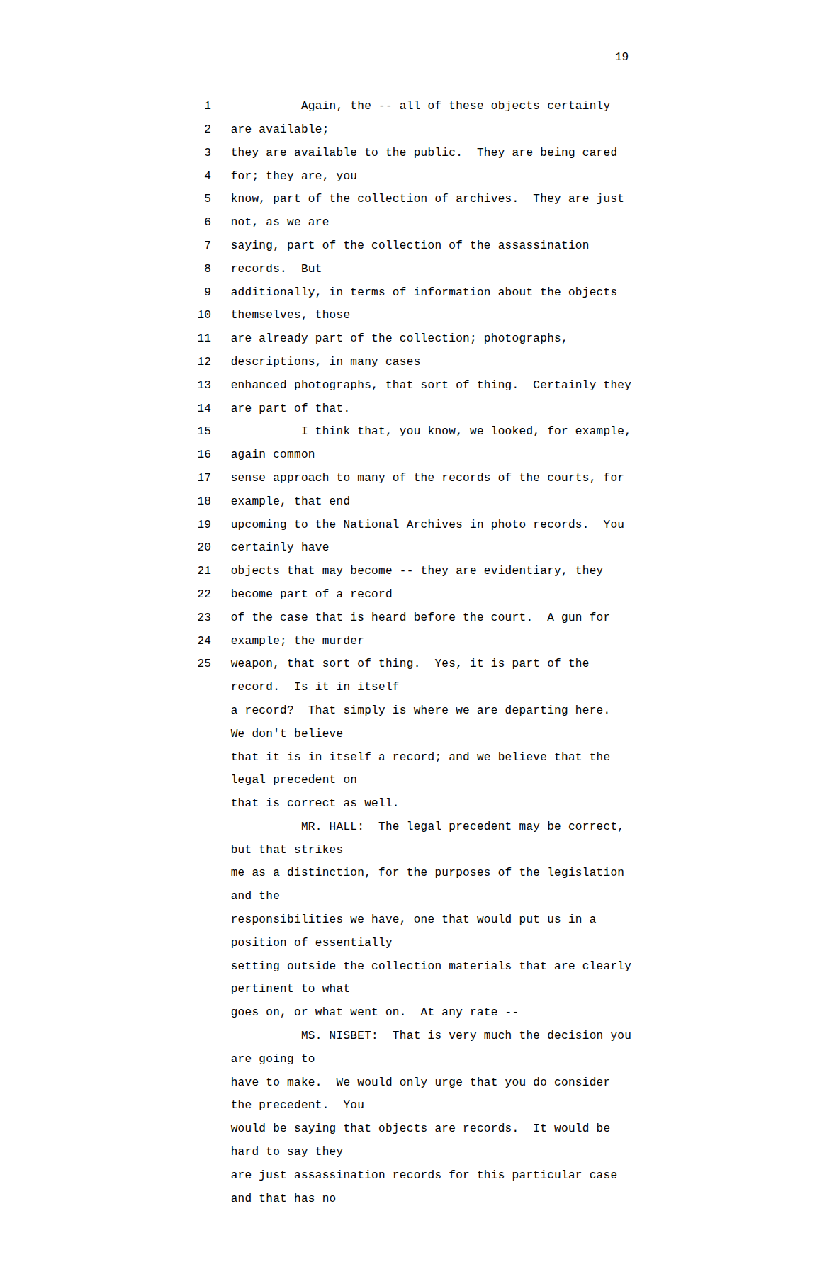19
| 1 2 3 4 5 6 7 8 9 10 11 12 13 14 15 16 17 18 19 20 21 22 23 24 25 | Again, the -- all of these objects certainly are available; they are available to the public. They are being cared for; they are, you know, part of the collection of archives. They are just not, as we are saying, part of the collection of the assassination records. But additionally, in terms of information about the objects themselves, those are already part of the collection; photographs, descriptions, in many cases enhanced photographs, that sort of thing. Certainly they are part of that. I think that, you know, we looked, for example, again common sense approach to many of the records of the courts, for example, that end upcoming to the National Archives in photo records. You certainly have objects that may become -- they are evidentiary, they become part of a record of the case that is heard before the court. A gun for example; the murder weapon, that sort of thing. Yes, it is part of the record. Is it in itself a record? That simply is where we are departing here. We don't believe that it is in itself a record; and we believe that the legal precedent on that is correct as well. MR. HALL: The legal precedent may be correct, but that strikes me as a distinction, for the purposes of the legislation and the responsibilities we have, one that would put us in a position of essentially setting outside the collection materials that are clearly pertinent to what goes on, or what went on. At any rate -- MS. NISBET: That is very much the decision you are going to have to make. We would only urge that you do consider the precedent. You would be saying that objects are records. It would be hard to say they are just assassination records for this particular case and that has no |